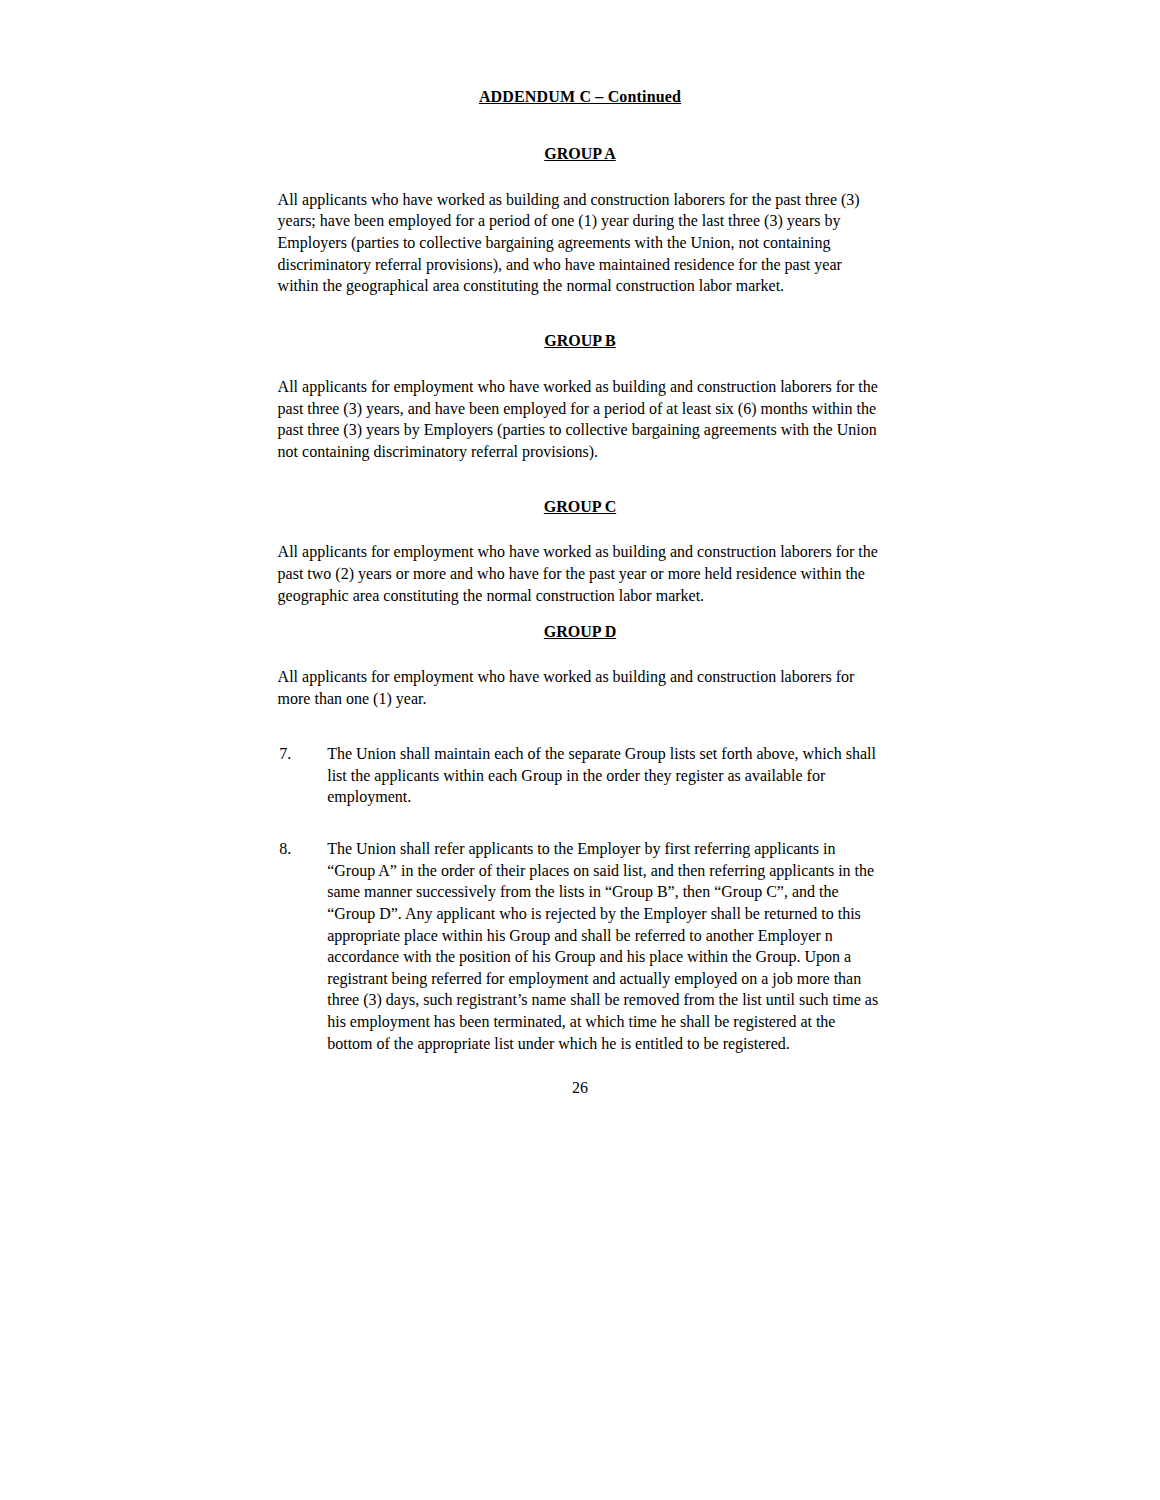ADDENDUM C – Continued
GROUP A
All applicants who have worked as building and construction laborers for the past three (3) years; have been employed for a period of one (1) year during the last three (3) years by Employers (parties to collective bargaining agreements with the Union, not containing discriminatory referral provisions), and who have maintained residence for the past year within the geographical area constituting the normal construction labor market.
GROUP B
All applicants for employment who have worked as building and construction laborers for the past three (3) years, and have been employed for a period of at least six (6) months within the past three (3) years by Employers (parties to collective bargaining agreements with the Union not containing discriminatory referral provisions).
GROUP C
All applicants for employment who have worked as building and construction laborers for the past two (2) years or more and who have for the past year or more held residence within the geographic area constituting the normal construction labor market.
GROUP D
All applicants for employment who have worked as building and construction laborers for more than one (1) year.
7.
The Union shall maintain each of the separate Group lists set forth above, which shall list the applicants within each Group in the order they register as available for employment.
8.
The Union shall refer applicants to the Employer by first referring applicants in “Group A” in the order of their places on said list, and then referring applicants in the same manner successively from the lists in “Group B”, then “Group C”, and the “Group D”. Any applicant who is rejected by the Employer shall be returned to this appropriate place within his Group and shall be referred to another Employer n accordance with the position of his Group and his place within the Group. Upon a registrant being referred for employment and actually employed on a job more than three (3) days, such registrant’s name shall be removed from the list until such time as his employment has been terminated, at which time he shall be registered at the bottom of the appropriate list under which he is entitled to be registered.
26